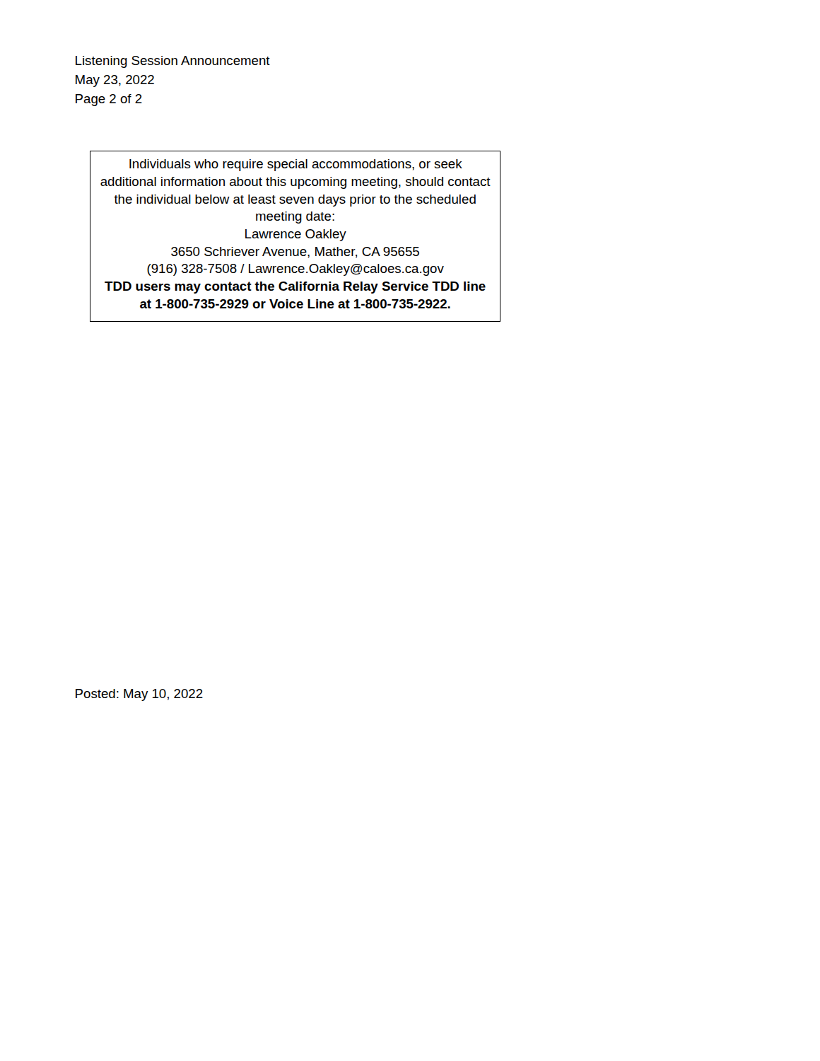Listening Session Announcement
May 23, 2022
Page 2 of 2
Individuals who require special accommodations, or seek additional information about this upcoming meeting, should contact the individual below at least seven days prior to the scheduled meeting date:
Lawrence Oakley
3650 Schriever Avenue, Mather, CA 95655
(916) 328-7508 / Lawrence.Oakley@caloes.ca.gov
TDD users may contact the California Relay Service TDD line at 1-800-735-2929 or Voice Line at 1-800-735-2922.
Posted: May 10, 2022